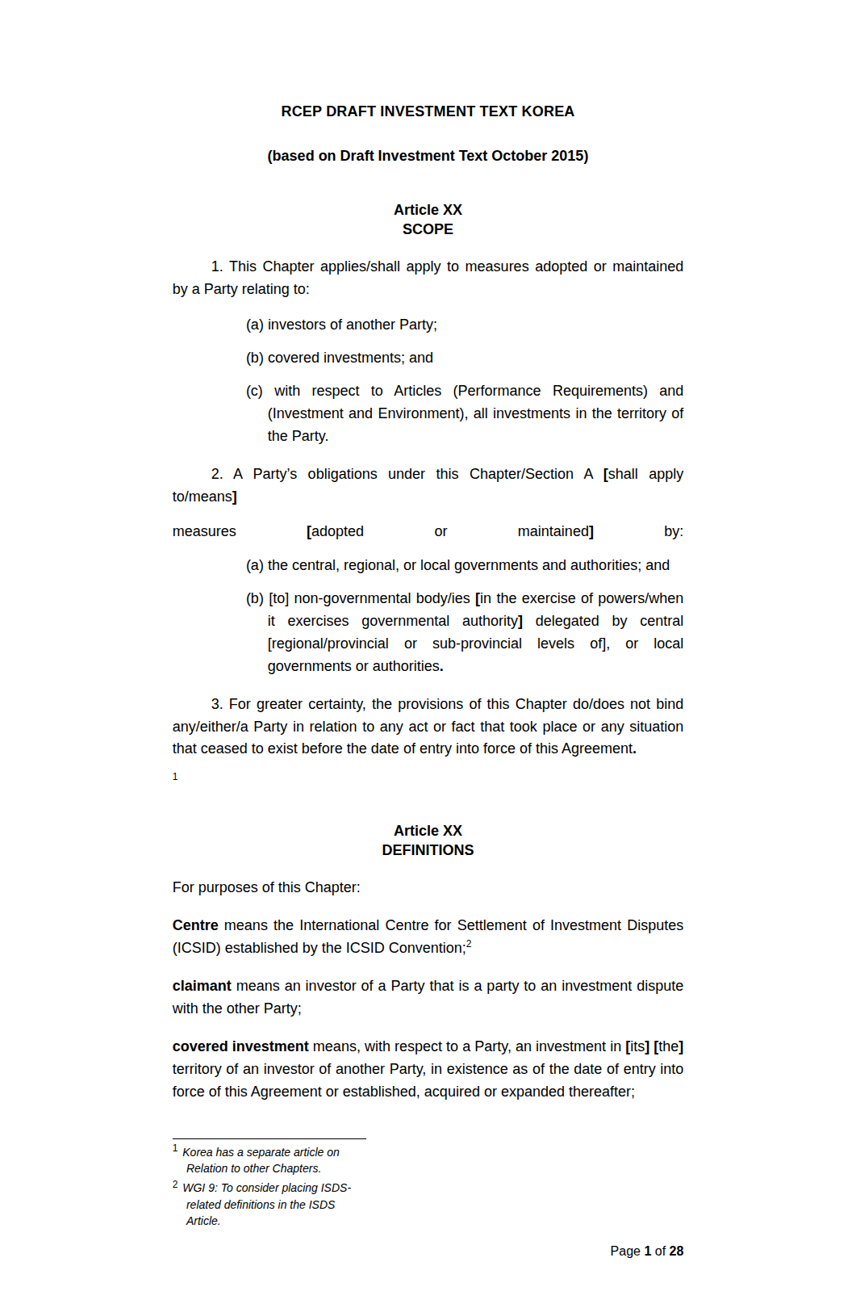RCEP DRAFT INVESTMENT TEXT KOREA
(based on Draft Investment Text October 2015)
Article XX SCOPE
1. This Chapter applies/shall apply to measures adopted or maintained by a Party relating to:
(a) investors of another Party;
(b) covered investments; and
(c) with respect to Articles (Performance Requirements) and (Investment and Environment), all investments in the territory of the Party.
2. A Party’s obligations under this Chapter/Section A [shall apply to/means]
measures [adopted or maintained] by:
(a) the central, regional, or local governments and authorities; and
(b) [to] non-governmental body/ies [in the exercise of powers/when it exercises governmental authority] delegated by central [regional/provincial or sub-provincial levels of], or local governments or authorities.
3. For greater certainty, the provisions of this Chapter do/does not bind any/either/a Party in relation to any act or fact that took place or any situation that ceased to exist before the date of entry into force of this Agreement.
1
Article XX DEFINITIONS
For purposes of this Chapter:
Centre means the International Centre for Settlement of Investment Disputes (ICSID) established by the ICSID Convention;2
claimant means an investor of a Party that is a party to an investment dispute with the other Party;
covered investment means, with respect to a Party, an investment in [its] [the] territory of an investor of another Party, in existence as of the date of entry into force of this Agreement or established, acquired or expanded thereafter;
1 Korea has a separate article on Relation to other Chapters.
2 WGI 9: To consider placing ISDS-related definitions in the ISDS Article.
Page 1 of 28